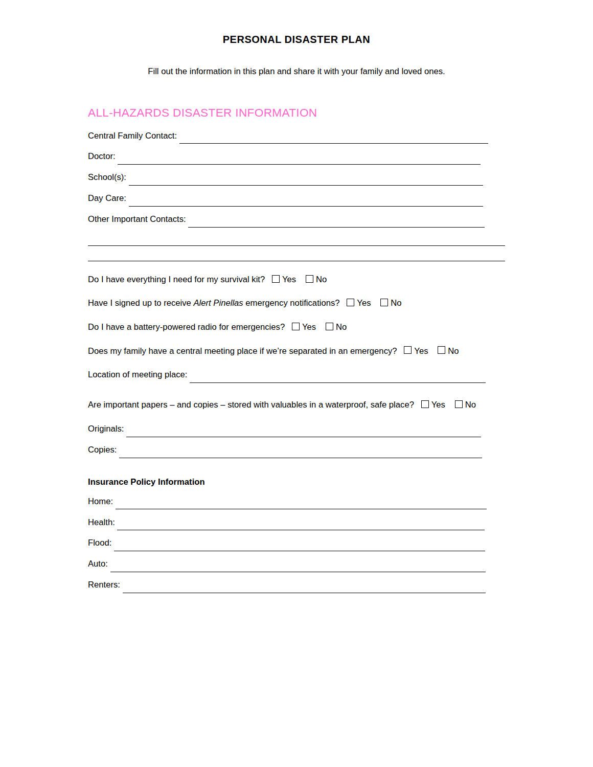PERSONAL DISASTER PLAN
Fill out the information in this plan and share it with your family and loved ones.
ALL-HAZARDS DISASTER INFORMATION
Central Family Contact:
Doctor:
School(s):
Day Care:
Other Important Contacts:
Do I have everything I need for my survival kit? Yes No
Have I signed up to receive Alert Pinellas emergency notifications? Yes No
Do I have a battery-powered radio for emergencies? Yes No
Does my family have a central meeting place if we’re separated in an emergency? Yes No
Location of meeting place:
Are important papers – and copies – stored with valuables in a waterproof, safe place? Yes No
Originals:
Copies:
Insurance Policy Information
Home:
Health:
Flood:
Auto:
Renters: